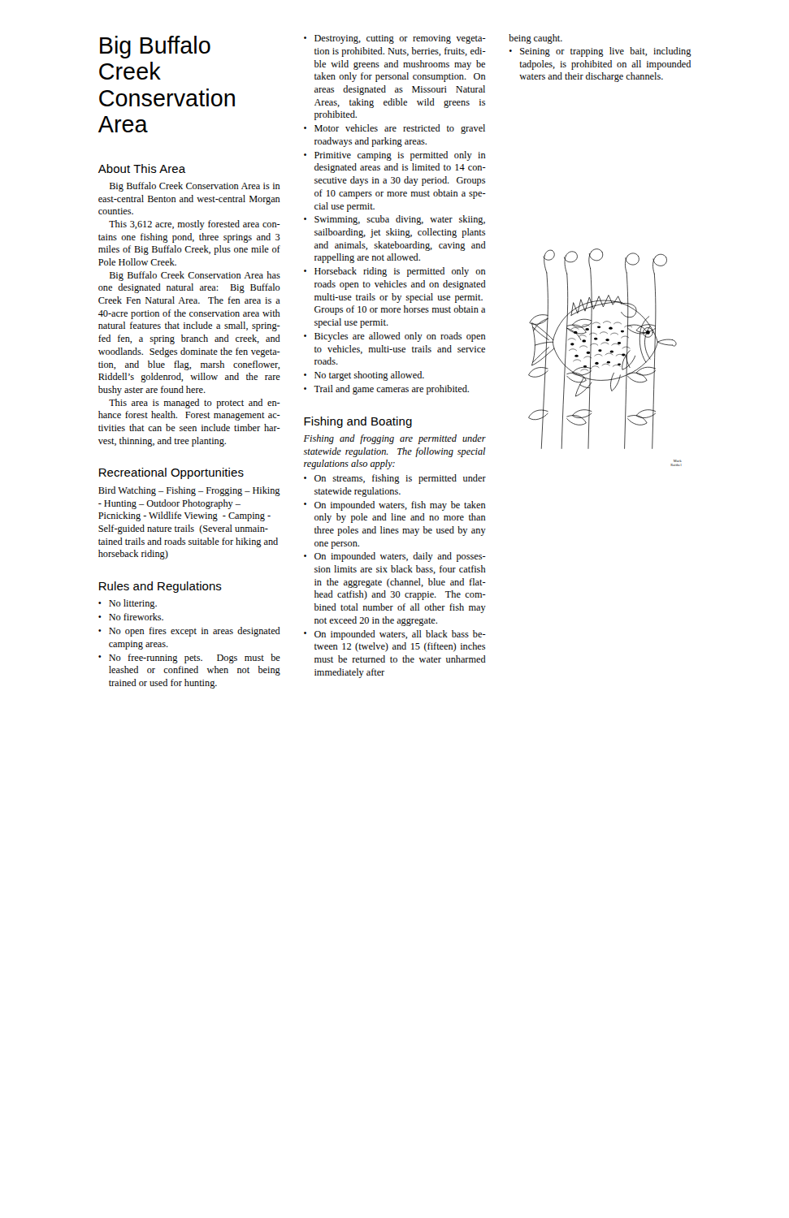Big Buffalo Creek
Conservation Area
About This Area
Big Buffalo Creek Conservation Area is in east-central Benton and west-central Morgan counties.
This 3,612 acre, mostly forested area contains one fishing pond, three springs and 3 miles of Big Buffalo Creek, plus one mile of Pole Hollow Creek.
Big Buffalo Creek Conservation Area has one designated natural area: Big Buffalo Creek Fen Natural Area. The fen area is a 40-acre portion of the conservation area with natural features that include a small, spring-fed fen, a spring branch and creek, and woodlands. Sedges dominate the fen vegetation, and blue flag, marsh coneflower, Riddell’s goldenrod, willow and the rare bushy aster are found here.
This area is managed to protect and enhance forest health. Forest management activities that can be seen include timber harvest, thinning, and tree planting.
Recreational Opportunities
Bird Watching – Fishing – Frogging – Hiking - Hunting – Outdoor Photography – Picnicking - Wildlife Viewing - Camping - Self-guided nature trails (Several unmaintained trails and roads suitable for hiking and horseback riding)
Rules and Regulations
No littering.
No fireworks.
No open fires except in areas designated camping areas.
No free-running pets. Dogs must be leashed or confined when not being trained or used for hunting.
Destroying, cutting or removing vegetation is prohibited. Nuts, berries, fruits, edible wild greens and mushrooms may be taken only for personal consumption. On areas designated as Missouri Natural Areas, taking edible wild greens is prohibited.
Motor vehicles are restricted to gravel roadways and parking areas.
Primitive camping is permitted only in designated areas and is limited to 14 consecutive days in a 30 day period. Groups of 10 campers or more must obtain a special use permit.
Swimming, scuba diving, water skiing, sailboarding, jet skiing, collecting plants and animals, skateboarding, caving and rappelling are not allowed.
Horseback riding is permitted only on roads open to vehicles and on designated multi-use trails or by special use permit. Groups of 10 or more horses must obtain a special use permit.
Bicycles are allowed only on roads open to vehicles, multi-use trails and service roads.
No target shooting allowed.
Trail and game cameras are prohibited.
Fishing and Boating
Fishing and frogging are permitted under statewide regulation. The following special regulations also apply:
On streams, fishing is permitted under statewide regulations.
On impounded waters, fish may be taken only by pole and line and no more than three poles and lines may be used by any one person.
On impounded waters, daily and possession limits are six black bass, four catfish in the aggregate (channel, blue and flathead catfish) and 30 crappie. The combined total number of all other fish may not exceed 20 in the aggregate.
On impounded waters, all black bass between 12 (twelve) and 15 (fifteen) inches must be returned to the water unharmed immediately after
being caught.
Seining or trapping live bait, including tadpoles, is prohibited on all impounded waters and their discharge channels.
Mark
Raithel